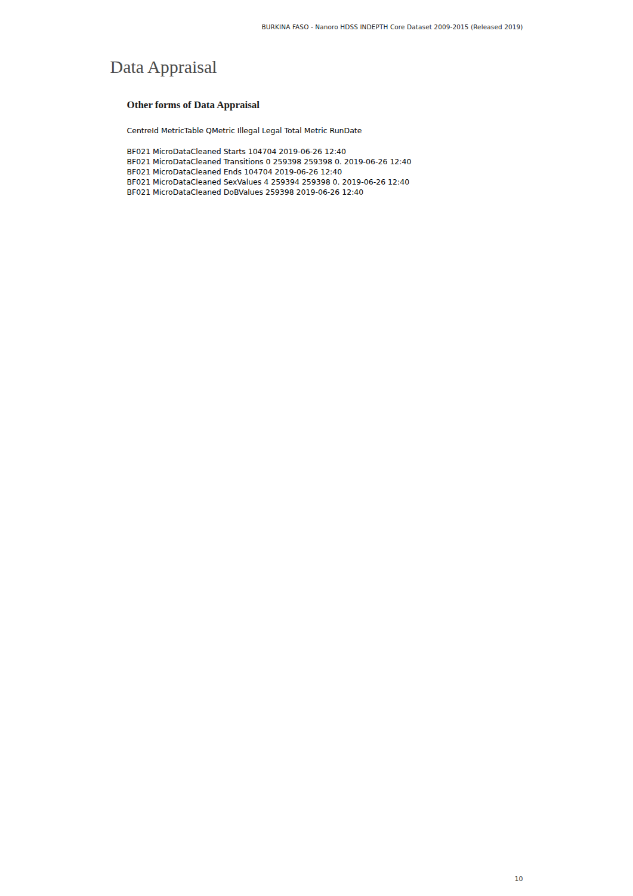BURKINA FASO - Nanoro HDSS INDEPTH Core Dataset 2009-2015 (Released 2019)
Data Appraisal
Other forms of Data Appraisal
CentreId MetricTable QMetric Illegal Legal Total Metric RunDate
BF021 MicroDataCleaned Starts 104704 2019-06-26 12:40
BF021 MicroDataCleaned Transitions 0 259398 259398 0. 2019-06-26 12:40
BF021 MicroDataCleaned Ends 104704 2019-06-26 12:40
BF021 MicroDataCleaned SexValues 4 259394 259398 0. 2019-06-26 12:40
BF021 MicroDataCleaned DoBValues 259398 2019-06-26 12:40
10